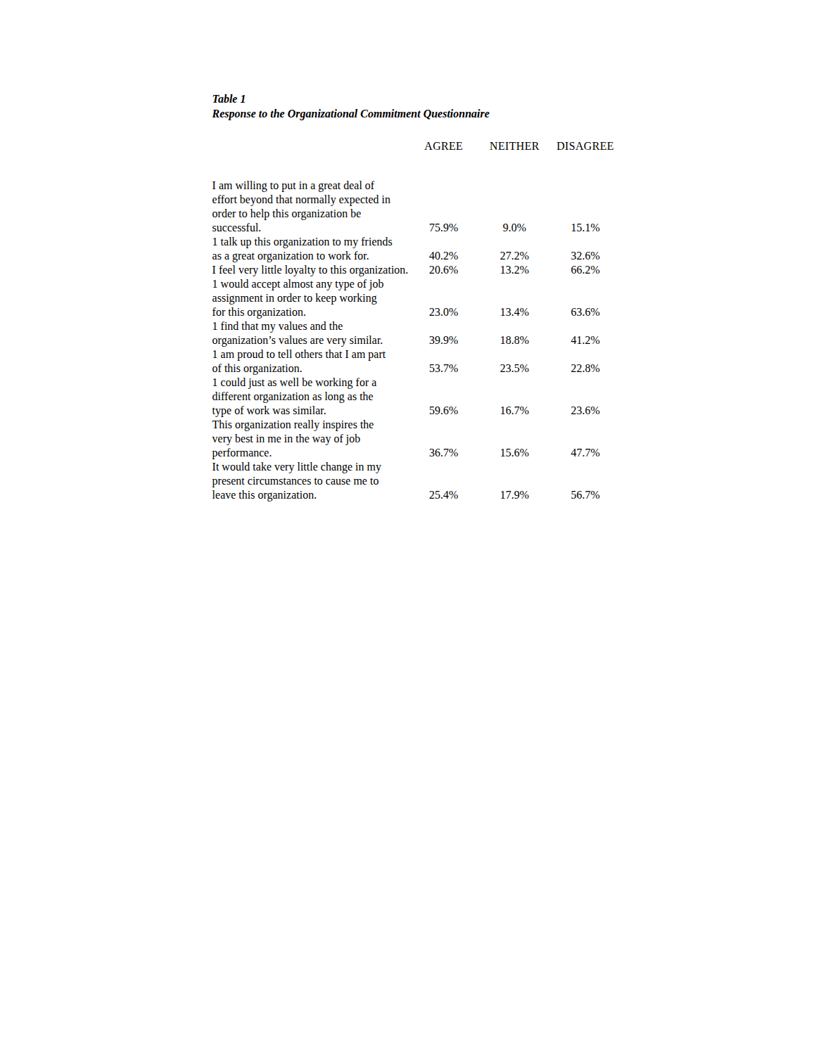Table 1
Response to the Organizational Commitment Questionnaire
| | AGREE | NEITHER | DISAGREE |
| --- | --- | --- | --- |
| I am willing to put in a great deal of effort beyond that normally expected in order to help this organization be successful. | 75.9% | 9.0% | 15.1% |
| 1 talk up this organization to my friends as a great organization to work for. | 40.2% | 27.2% | 32.6% |
| I feel very little loyalty to this organization. | 20.6% | 13.2% | 66.2% |
| 1 would accept almost any type of job assignment in order to keep working for this organization. | 23.0% | 13.4% | 63.6% |
| 1 find that my values and the organization’s values are very similar. | 39.9% | 18.8% | 41.2% |
| 1 am proud to tell others that I am part of this organization. | 53.7% | 23.5% | 22.8% |
| 1 could just as well be working for a different organization as long as the type of work was similar. | 59.6% | 16.7% | 23.6% |
| This organization really inspires the very best in me in the way of job performance. | 36.7% | 15.6% | 47.7% |
| It would take very little change in my present circumstances to cause me to leave this organization. | 25.4% | 17.9% | 56.7% |